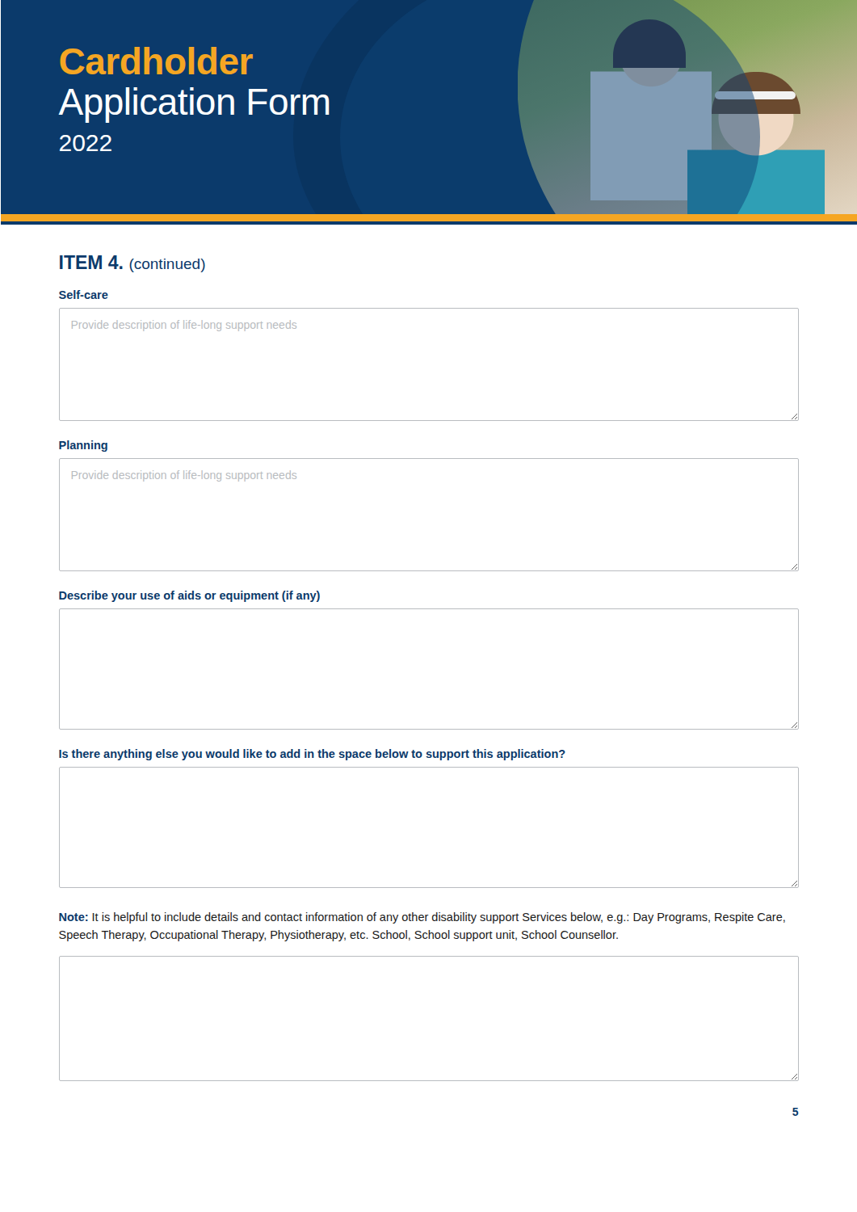Cardholder
Application Form
2022
ITEM 4. (continued)
Self-care
Planning
Describe your use of aids or equipment (if any)
Is there anything else you would like to add in the space below to support this application?
Note: It is helpful to include details and contact information of any other disability support Services below, e.g.: Day Programs, Respite Care, Speech Therapy, Occupational Therapy, Physiotherapy, etc. School, School support unit, School Counsellor.
5